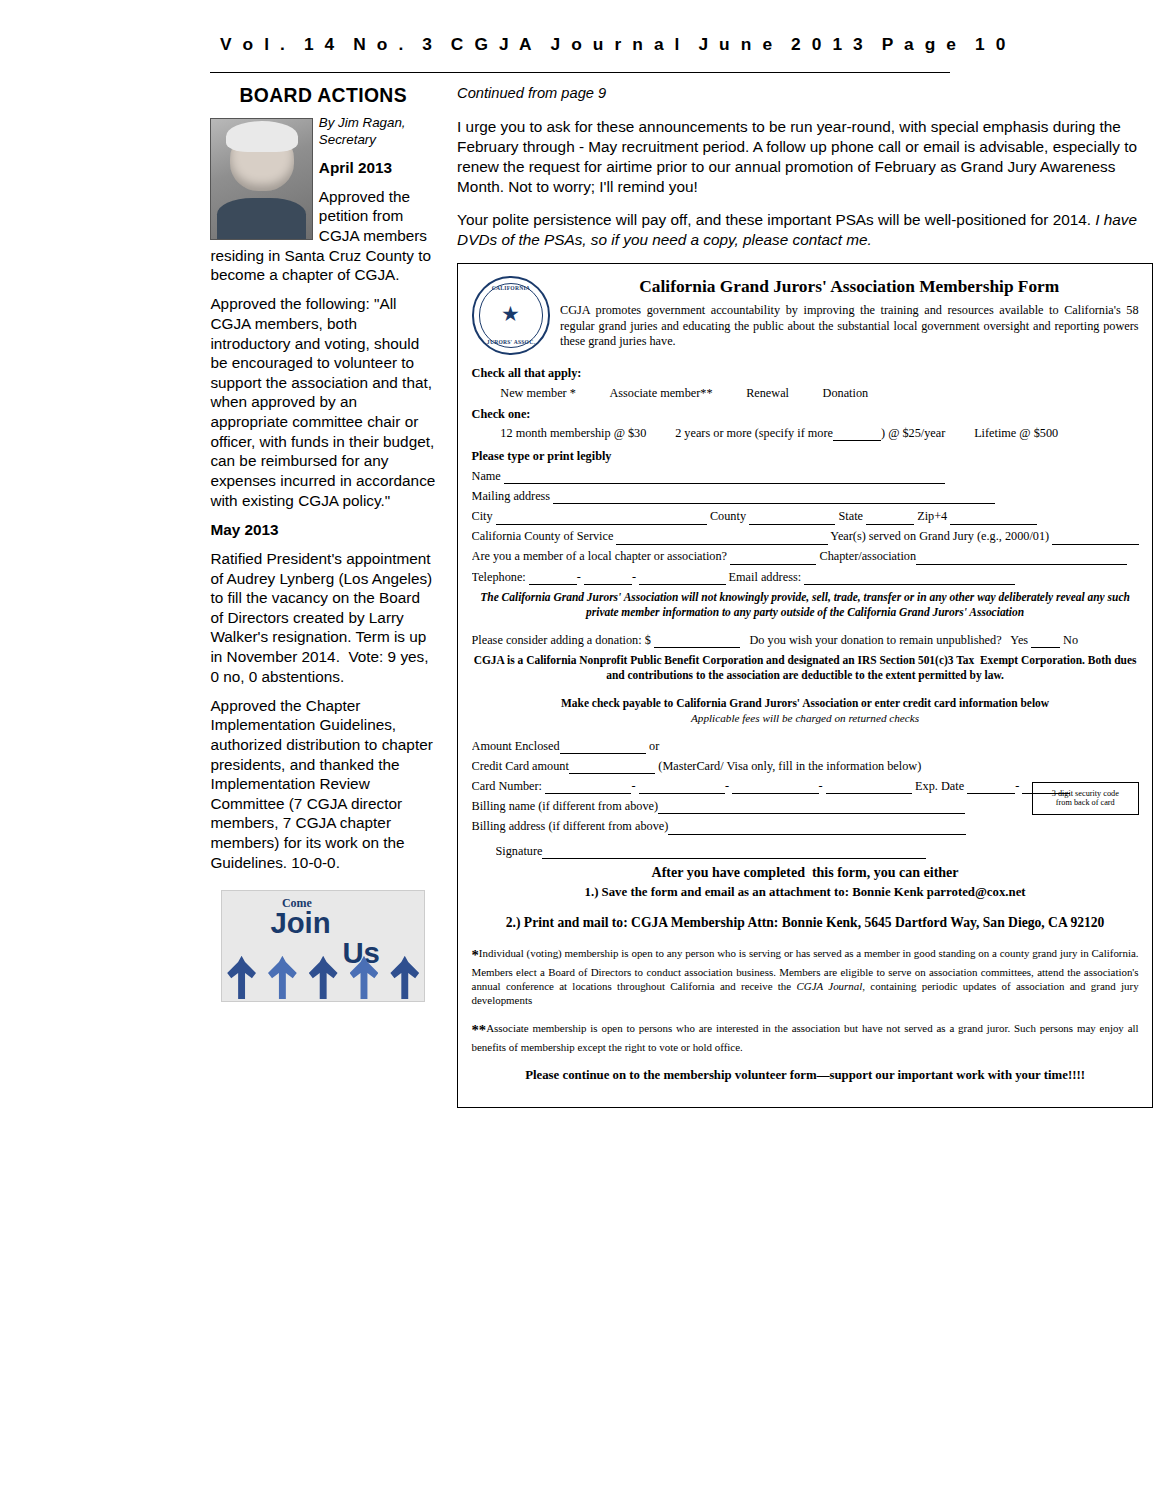V o l . 1 4 N o . 3 C G J A J o u r n a l J u n e 2 0 1 3 P a g e 1 0
BOARD ACTIONS
By Jim Ragan,
Secretary
April 2013
Approved the petition from CGJA members residing in Santa Cruz County to become a chapter of CGJA.
Approved the following: "All CGJA members, both introductory and voting, should be encouraged to volunteer to support the association and that, when approved by an appropriate committee chair or officer, with funds in their budget, can be reimbursed for any expenses incurred in accordance with existing CGJA policy."
May 2013
Ratified President's appointment of Audrey Lynberg (Los Angeles) to fill the vacancy on the Board of Directors created by Larry Walker's resignation. Term is up in November 2014. Vote: 9 yes, 0 no, 0 abstentions.
Approved the Chapter Implementation Guidelines, authorized distribution to chapter presidents, and thanked the Implementation Review Committee (7 CGJA director members, 7 CGJA chapter members) for its work on the Guidelines. 10-0-0.
Come
Join
Us
Continued from page 9
I urge you to ask for these announcements to be run year-round, with special emphasis during the February through - May recruitment period. A follow up phone call or email is advisable, especially to renew the request for airtime prior to our annual promotion of February as Grand Jury Awareness Month. Not to worry; I'll remind you!
Your polite persistence will pay off, and these important PSAs will be well-positioned for 2014. I have DVDs of the PSAs, so if you need a copy, please contact me.
CALIFORNIA
★
JURORS' ASSOC.
California Grand Jurors' Association Membership Form
CGJA promotes government accountability by improving the training and resources available to California's 58 regular grand juries and educating the public about the substantial local government oversight and reporting powers these grand juries have.
Check all that apply:
New member * Associate member** Renewal Donation
Check one:
12 month membership @ $30 2 years or more (specify if more ) @ $25/year Lifetime @ $500
Please type or print legibly
Name
Mailing address
City County State Zip+4
California County of Service Year(s) served on Grand Jury (e.g., 2000/01)
Are you a member of a local chapter or association? Chapter/association
Telephone: - - Email address:
The California Grand Jurors' Association will not knowingly provide, sell, trade, transfer or in any other way deliberately reveal any such private member information to any party outside of the California Grand Jurors' Association
Please consider adding a donation: $ Do you wish your donation to remain unpublished? Yes No
CGJA is a California Nonprofit Public Benefit Corporation and designated an IRS Section 501(c)3 Tax Exempt Corporation. Both dues and contributions to the association are deductible to the extent permitted by law.
Make check payable to California Grand Jurors' Association or enter credit card information below
Applicable fees will be charged on returned checks
Amount Enclosed or
Credit Card amount (MasterCard/ Visa only, fill in the information below)
Card Number: - - - Exp. Date -
3 digit security code
from back of card
Billing name (if different from above)
Billing address (if different from above)
Signature
After you have completed this form, you can either
1.) Save the form and email as an attachment to: Bonnie Kenk parroted@cox.net
2.) Print and mail to: CGJA Membership Attn: Bonnie Kenk, 5645 Dartford Way, San Diego, CA 92120
*Individual (voting) membership is open to any person who is serving or has served as a member in good standing on a county grand jury in California. Members elect a Board of Directors to conduct association business. Members are eligible to serve on association committees, attend the association's annual conference at locations throughout California and receive the CGJA Journal, containing periodic updates of association and grand jury developments
**Associate membership is open to persons who are interested in the association but have not served as a grand juror. Such persons may enjoy all benefits of membership except the right to vote or hold office.
Please continue on to the membership volunteer form—support our important work with your time!!!!